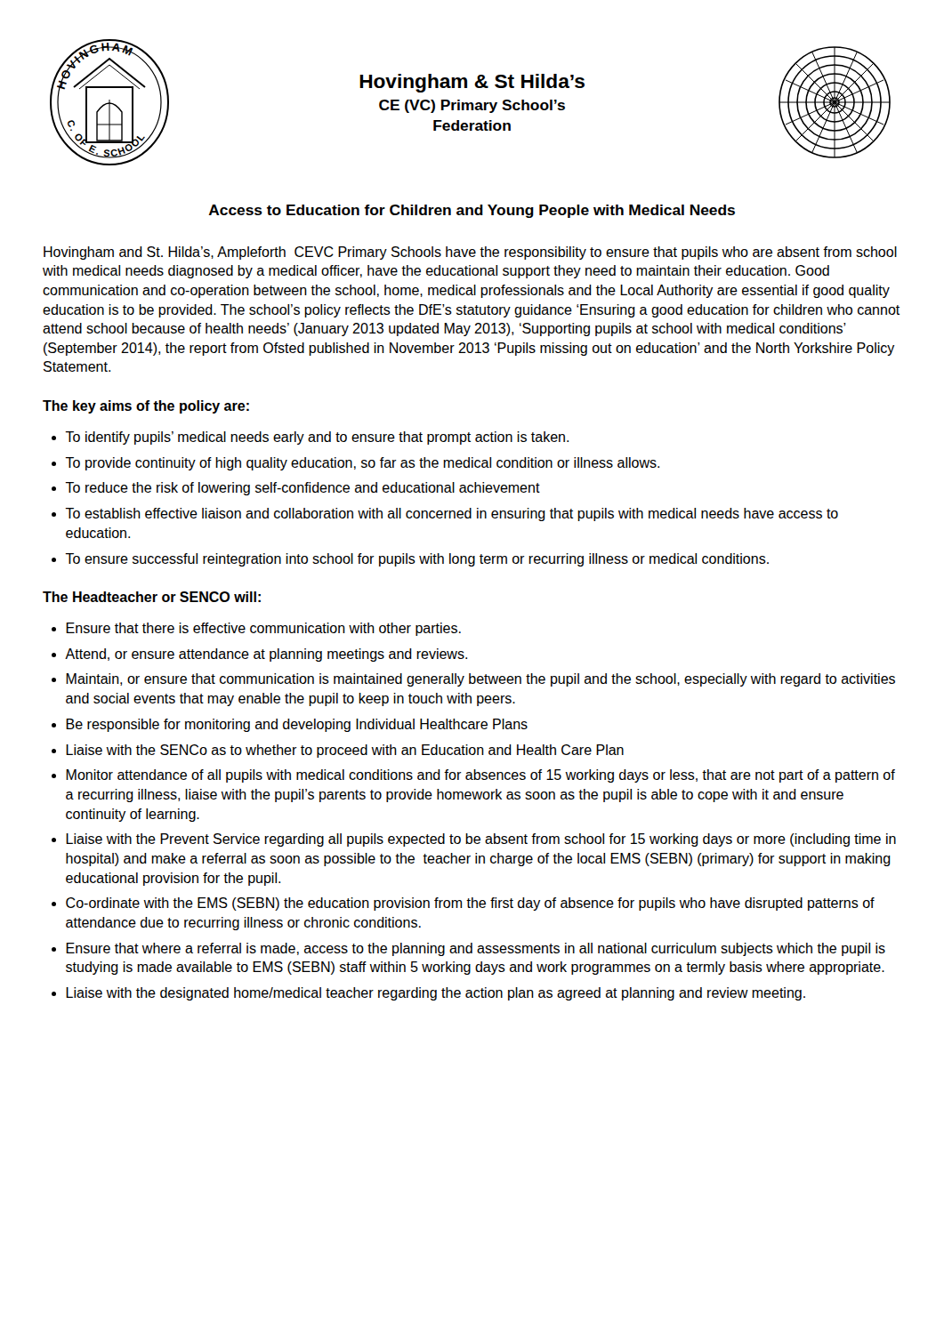HOVINGHAM C. OF E. SCHOOL
Hovingham & St Hilda’s CE (VC) Primary School’s Federation
Access to Education for Children and Young People with Medical Needs
Hovingham and St. Hilda’s, Ampleforth CEVC Primary Schools have the responsibility to ensure that pupils who are absent from school with medical needs diagnosed by a medical officer, have the educational support they need to maintain their education. Good communication and co-operation between the school, home, medical professionals and the Local Authority are essential if good quality education is to be provided. The school’s policy reflects the DfE’s statutory guidance ‘Ensuring a good education for children who cannot attend school because of health needs’ (January 2013 updated May 2013), ‘Supporting pupils at school with medical conditions’ (September 2014), the report from Ofsted published in November 2013 ‘Pupils missing out on education’ and the North Yorkshire Policy Statement.
The key aims of the policy are:
To identify pupils’ medical needs early and to ensure that prompt action is taken.
To provide continuity of high quality education, so far as the medical condition or illness allows.
To reduce the risk of lowering self-confidence and educational achievement
To establish effective liaison and collaboration with all concerned in ensuring that pupils with medical needs have access to education.
To ensure successful reintegration into school for pupils with long term or recurring illness or medical conditions.
The Headteacher or SENCO will:
Ensure that there is effective communication with other parties.
Attend, or ensure attendance at planning meetings and reviews.
Maintain, or ensure that communication is maintained generally between the pupil and the school, especially with regard to activities and social events that may enable the pupil to keep in touch with peers.
Be responsible for monitoring and developing Individual Healthcare Plans
Liaise with the SENCo as to whether to proceed with an Education and Health Care Plan
Monitor attendance of all pupils with medical conditions and for absences of 15 working days or less, that are not part of a pattern of a recurring illness, liaise with the pupil’s parents to provide homework as soon as the pupil is able to cope with it and ensure continuity of learning.
Liaise with the Prevent Service regarding all pupils expected to be absent from school for 15 working days or more (including time in hospital) and make a referral as soon as possible to the teacher in charge of the local EMS (SEBN) (primary) for support in making educational provision for the pupil.
Co-ordinate with the EMS (SEBN) the education provision from the first day of absence for pupils who have disrupted patterns of attendance due to recurring illness or chronic conditions.
Ensure that where a referral is made, access to the planning and assessments in all national curriculum subjects which the pupil is studying is made available to EMS (SEBN) staff within 5 working days and work programmes on a termly basis where appropriate.
Liaise with the designated home/medical teacher regarding the action plan as agreed at planning and review meeting.